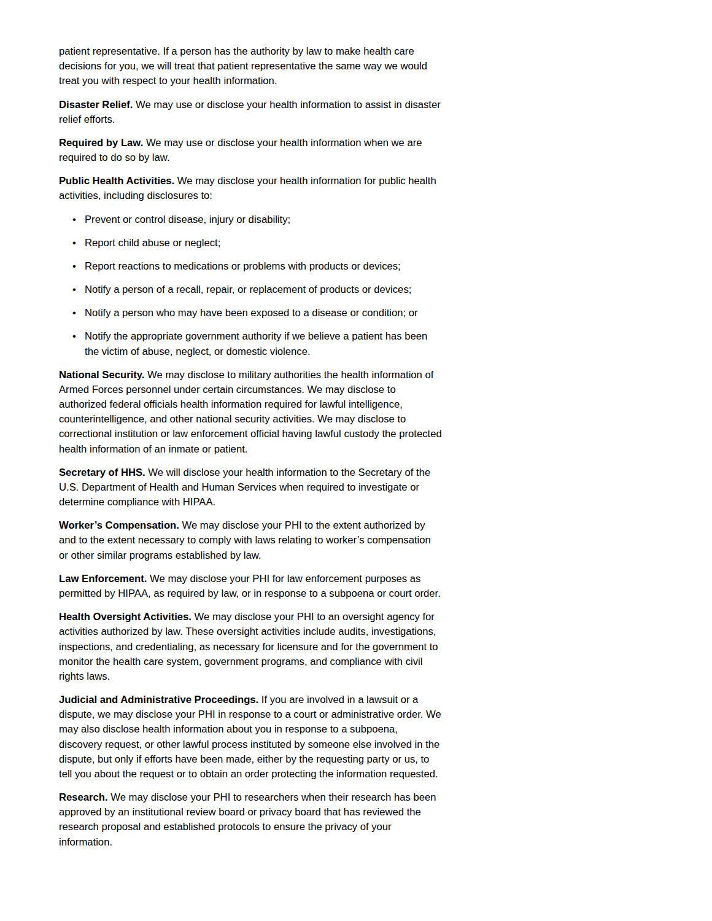patient representative. If a person has the authority by law to make health care decisions for you, we will treat that patient representative the same way we would treat you with respect to your health information.
Disaster Relief. We may use or disclose your health information to assist in disaster relief efforts.
Required by Law. We may use or disclose your health information when we are required to do so by law.
Public Health Activities. We may disclose your health information for public health activities, including disclosures to:
Prevent or control disease, injury or disability;
Report child abuse or neglect;
Report reactions to medications or problems with products or devices;
Notify a person of a recall, repair, or replacement of products or devices;
Notify a person who may have been exposed to a disease or condition; or
Notify the appropriate government authority if we believe a patient has been the victim of abuse, neglect, or domestic violence.
National Security. We may disclose to military authorities the health information of Armed Forces personnel under certain circumstances. We may disclose to authorized federal officials health information required for lawful intelligence, counterintelligence, and other national security activities. We may disclose to correctional institution or law enforcement official having lawful custody the protected health information of an inmate or patient.
Secretary of HHS. We will disclose your health information to the Secretary of the U.S. Department of Health and Human Services when required to investigate or determine compliance with HIPAA.
Worker’s Compensation. We may disclose your PHI to the extent authorized by and to the extent necessary to comply with laws relating to worker’s compensation or other similar programs established by law.
Law Enforcement. We may disclose your PHI for law enforcement purposes as permitted by HIPAA, as required by law, or in response to a subpoena or court order.
Health Oversight Activities. We may disclose your PHI to an oversight agency for activities authorized by law. These oversight activities include audits, investigations, inspections, and credentialing, as necessary for licensure and for the government to monitor the health care system, government programs, and compliance with civil rights laws.
Judicial and Administrative Proceedings. If you are involved in a lawsuit or a dispute, we may disclose your PHI in response to a court or administrative order. We may also disclose health information about you in response to a subpoena, discovery request, or other lawful process instituted by someone else involved in the dispute, but only if efforts have been made, either by the requesting party or us, to tell you about the request or to obtain an order protecting the information requested.
Research. We may disclose your PHI to researchers when their research has been approved by an institutional review board or privacy board that has reviewed the research proposal and established protocols to ensure the privacy of your information.